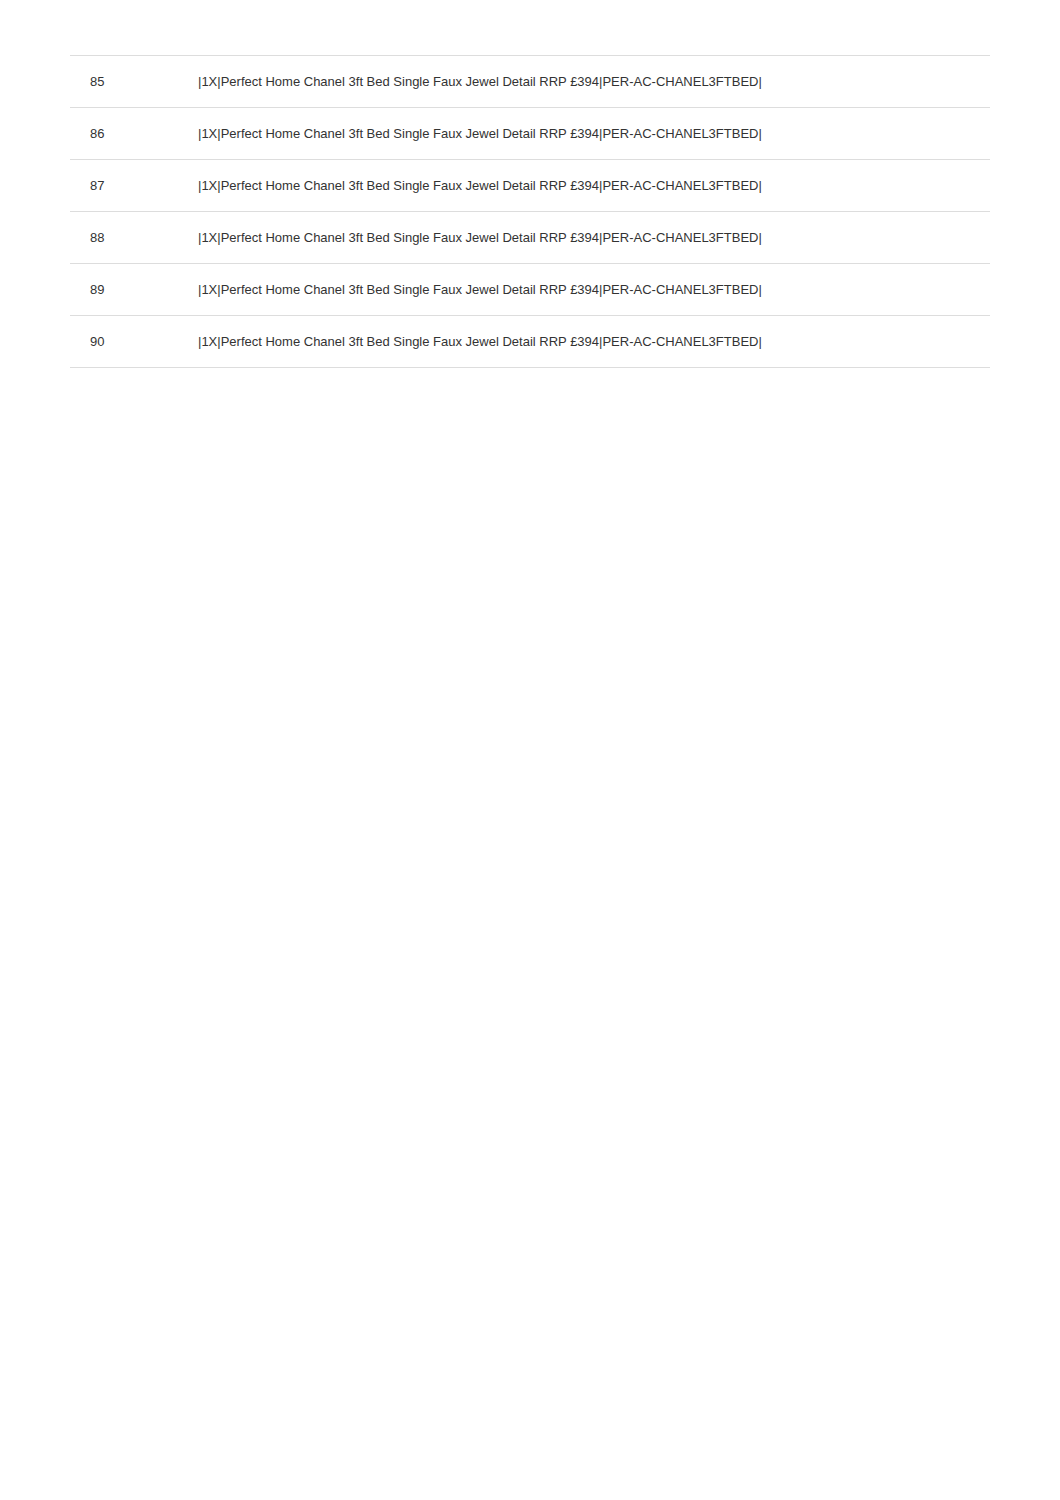| 85 | /1X/Perfect Home Chanel 3ft Bed Single Faux Jewel Detail RRP £394/PER-AC-CHANEL3FTBED/ |
| 86 | /1X/Perfect Home Chanel 3ft Bed Single Faux Jewel Detail RRP £394/PER-AC-CHANEL3FTBED/ |
| 87 | /1X/Perfect Home Chanel 3ft Bed Single Faux Jewel Detail RRP £394/PER-AC-CHANEL3FTBED/ |
| 88 | /1X/Perfect Home Chanel 3ft Bed Single Faux Jewel Detail RRP £394/PER-AC-CHANEL3FTBED/ |
| 89 | /1X/Perfect Home Chanel 3ft Bed Single Faux Jewel Detail RRP £394/PER-AC-CHANEL3FTBED/ |
| 90 | /1X/Perfect Home Chanel 3ft Bed Single Faux Jewel Detail RRP £394/PER-AC-CHANEL3FTBED/ |